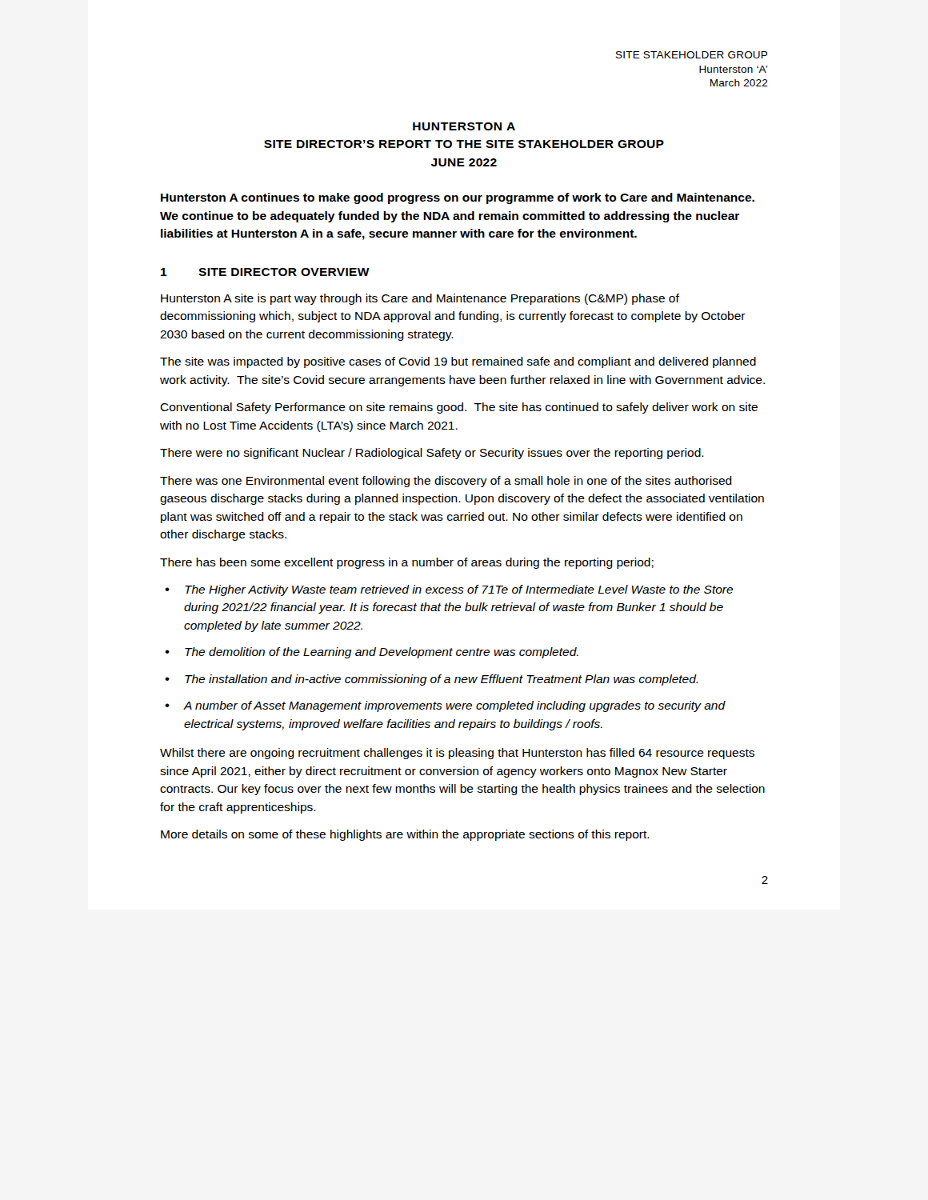SITE STAKEHOLDER GROUP
Hunterston ‘A’
March 2022
HUNTERSTON A SITE DIRECTOR’S REPORT TO THE SITE STAKEHOLDER GROUP JUNE 2022
Hunterston A continues to make good progress on our programme of work to Care and Maintenance. We continue to be adequately funded by the NDA and remain committed to addressing the nuclear liabilities at Hunterston A in a safe, secure manner with care for the environment.
1 SITE DIRECTOR OVERVIEW
Hunterston A site is part way through its Care and Maintenance Preparations (C&MP) phase of decommissioning which, subject to NDA approval and funding, is currently forecast to complete by October 2030 based on the current decommissioning strategy.
The site was impacted by positive cases of Covid 19 but remained safe and compliant and delivered planned work activity. The site’s Covid secure arrangements have been further relaxed in line with Government advice.
Conventional Safety Performance on site remains good. The site has continued to safely deliver work on site with no Lost Time Accidents (LTA’s) since March 2021.
There were no significant Nuclear / Radiological Safety or Security issues over the reporting period.
There was one Environmental event following the discovery of a small hole in one of the sites authorised gaseous discharge stacks during a planned inspection. Upon discovery of the defect the associated ventilation plant was switched off and a repair to the stack was carried out. No other similar defects were identified on other discharge stacks.
There has been some excellent progress in a number of areas during the reporting period;
The Higher Activity Waste team retrieved in excess of 71Te of Intermediate Level Waste to the Store during 2021/22 financial year. It is forecast that the bulk retrieval of waste from Bunker 1 should be completed by late summer 2022.
The demolition of the Learning and Development centre was completed.
The installation and in-active commissioning of a new Effluent Treatment Plan was completed.
A number of Asset Management improvements were completed including upgrades to security and electrical systems, improved welfare facilities and repairs to buildings / roofs.
Whilst there are ongoing recruitment challenges it is pleasing that Hunterston has filled 64 resource requests since April 2021, either by direct recruitment or conversion of agency workers onto Magnox New Starter contracts. Our key focus over the next few months will be starting the health physics trainees and the selection for the craft apprenticeships.
More details on some of these highlights are within the appropriate sections of this report.
2